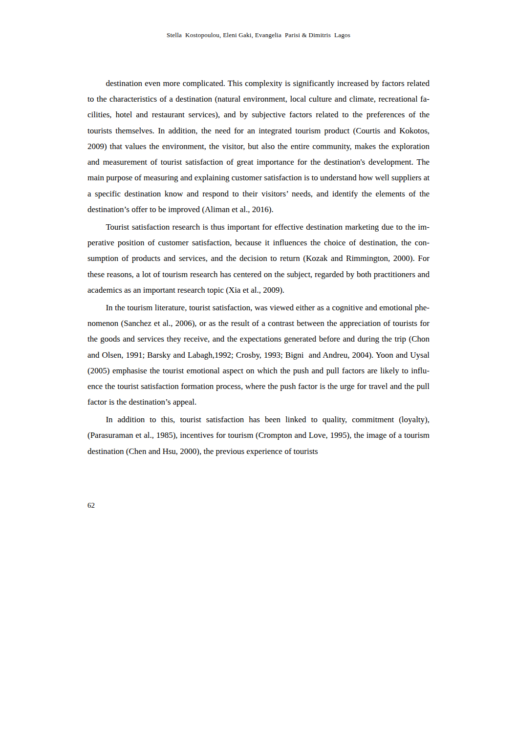Stella Kostopoulou, Eleni Gaki, Evangelia Parisi & Dimitris Lagos
destination even more complicated. This complexity is significantly increased by factors related to the characteristics of a destination (natural environment, local culture and climate, recreational facilities, hotel and restaurant services), and by subjective factors related to the preferences of the tourists themselves. In addition, the need for an integrated tourism product (Courtis and Kokotos, 2009) that values the environment, the visitor, but also the entire community, makes the exploration and measurement of tourist satisfaction of great importance for the destination's development. The main purpose of measuring and explaining customer satisfaction is to understand how well suppliers at a specific destination know and respond to their visitors’ needs, and identify the elements of the destination’s offer to be improved (Aliman et al., 2016).
Tourist satisfaction research is thus important for effective destination marketing due to the imperative position of customer satisfaction, because it influences the choice of destination, the consumption of products and services, and the decision to return (Kozak and Rimmington, 2000). For these reasons, a lot of tourism research has centered on the subject, regarded by both practitioners and academics as an important research topic (Xia et al., 2009).
In the tourism literature, tourist satisfaction, was viewed either as a cognitive and emotional phenomenon (Sanchez et al., 2006), or as the result of a contrast between the appreciation of tourists for the goods and services they receive, and the expectations generated before and during the trip (Chon and Olsen, 1991; Barsky and Labagh,1992; Crosby, 1993; Bigni and Andreu, 2004). Yoon and Uysal (2005) emphasise the tourist emotional aspect on which the push and pull factors are likely to influence the tourist satisfaction formation process, where the push factor is the urge for travel and the pull factor is the destination’s appeal.
In addition to this, tourist satisfaction has been linked to quality, commitment (loyalty), (Parasuraman et al., 1985), incentives for tourism (Crompton and Love, 1995), the image of a tourism destination (Chen and Hsu, 2000), the previous experience of tourists
62